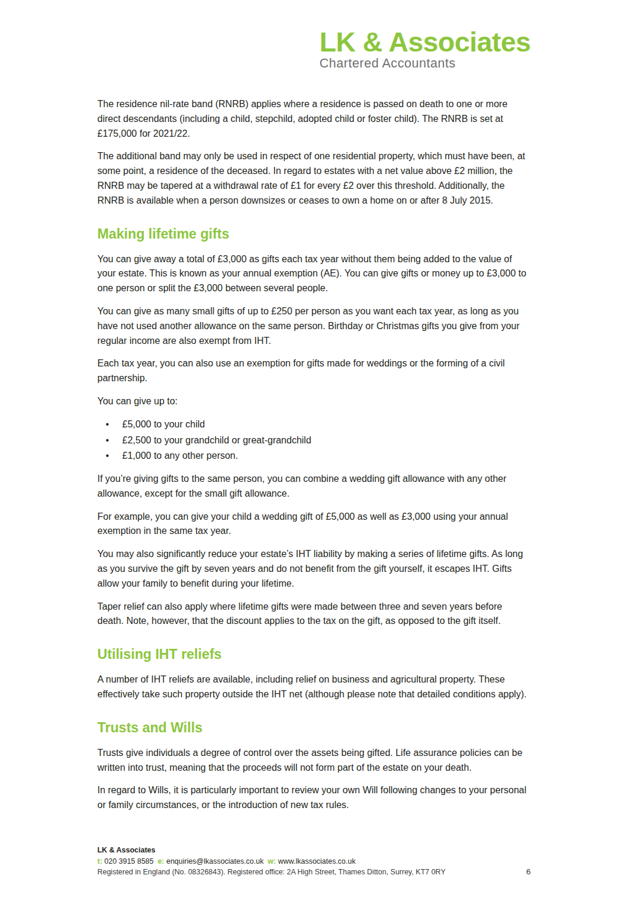LK & Associates
Chartered Accountants
The residence nil-rate band (RNRB) applies where a residence is passed on death to one or more direct descendants (including a child, stepchild, adopted child or foster child). The RNRB is set at £175,000 for 2021/22.
The additional band may only be used in respect of one residential property, which must have been, at some point, a residence of the deceased. In regard to estates with a net value above £2 million, the RNRB may be tapered at a withdrawal rate of £1 for every £2 over this threshold. Additionally, the RNRB is available when a person downsizes or ceases to own a home on or after 8 July 2015.
Making lifetime gifts
You can give away a total of £3,000 as gifts each tax year without them being added to the value of your estate. This is known as your annual exemption (AE). You can give gifts or money up to £3,000 to one person or split the £3,000 between several people.
You can give as many small gifts of up to £250 per person as you want each tax year, as long as you have not used another allowance on the same person. Birthday or Christmas gifts you give from your regular income are also exempt from IHT.
Each tax year, you can also use an exemption for gifts made for weddings or the forming of a civil partnership.
You can give up to:
£5,000 to your child
£2,500 to your grandchild or great-grandchild
£1,000 to any other person.
If you’re giving gifts to the same person, you can combine a wedding gift allowance with any other allowance, except for the small gift allowance.
For example, you can give your child a wedding gift of £5,000 as well as £3,000 using your annual exemption in the same tax year.
You may also significantly reduce your estate’s IHT liability by making a series of lifetime gifts. As long as you survive the gift by seven years and do not benefit from the gift yourself, it escapes IHT. Gifts allow your family to benefit during your lifetime.
Taper relief can also apply where lifetime gifts were made between three and seven years before death. Note, however, that the discount applies to the tax on the gift, as opposed to the gift itself.
Utilising IHT reliefs
A number of IHT reliefs are available, including relief on business and agricultural property. These effectively take such property outside the IHT net (although please note that detailed conditions apply).
Trusts and Wills
Trusts give individuals a degree of control over the assets being gifted. Life assurance policies can be written into trust, meaning that the proceeds will not form part of the estate on your death.
In regard to Wills, it is particularly important to review your own Will following changes to your personal or family circumstances, or the introduction of new tax rules.
LK & Associates
t: 020 3915 8585 e: enquiries@lkassociates.co.uk w: www.lkassociates.co.uk
Registered in England (No. 08326843). Registered office: 2A High Street, Thames Ditton, Surrey, KT7 0RY
6